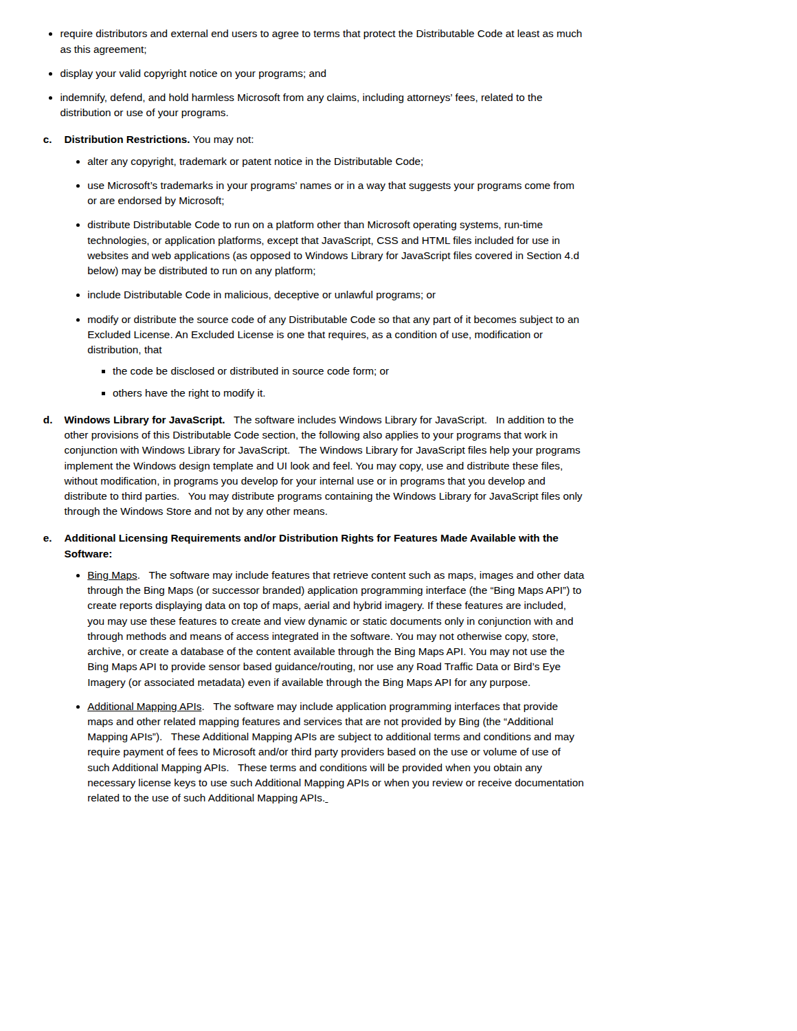require distributors and external end users to agree to terms that protect the Distributable Code at least as much as this agreement;
display your valid copyright notice on your programs; and
indemnify, defend, and hold harmless Microsoft from any claims, including attorneys’ fees, related to the distribution or use of your programs.
c. Distribution Restrictions. You may not:
alter any copyright, trademark or patent notice in the Distributable Code;
use Microsoft’s trademarks in your programs’ names or in a way that suggests your programs come from or are endorsed by Microsoft;
distribute Distributable Code to run on a platform other than Microsoft operating systems, run-time technologies, or application platforms, except that JavaScript, CSS and HTML files included for use in websites and web applications (as opposed to Windows Library for JavaScript files covered in Section 4.d below) may be distributed to run on any platform;
include Distributable Code in malicious, deceptive or unlawful programs; or
modify or distribute the source code of any Distributable Code so that any part of it becomes subject to an Excluded License. An Excluded License is one that requires, as a condition of use, modification or distribution, that
the code be disclosed or distributed in source code form; or
others have the right to modify it.
d. Windows Library for JavaScript. The software includes Windows Library for JavaScript. In addition to the other provisions of this Distributable Code section, the following also applies to your programs that work in conjunction with Windows Library for JavaScript. The Windows Library for JavaScript files help your programs implement the Windows design template and UI look and feel. You may copy, use and distribute these files, without modification, in programs you develop for your internal use or in programs that you develop and distribute to third parties. You may distribute programs containing the Windows Library for JavaScript files only through the Windows Store and not by any other means.
e. Additional Licensing Requirements and/or Distribution Rights for Features Made Available with the Software:
Bing Maps. The software may include features that retrieve content such as maps, images and other data through the Bing Maps (or successor branded) application programming interface (the “Bing Maps API”) to create reports displaying data on top of maps, aerial and hybrid imagery. If these features are included, you may use these features to create and view dynamic or static documents only in conjunction with and through methods and means of access integrated in the software. You may not otherwise copy, store, archive, or create a database of the content available through the Bing Maps API. You may not use the Bing Maps API to provide sensor based guidance/routing, nor use any Road Traffic Data or Bird’s Eye Imagery (or associated metadata) even if available through the Bing Maps API for any purpose.
Additional Mapping APIs. The software may include application programming interfaces that provide maps and other related mapping features and services that are not provided by Bing (the “Additional Mapping APIs”). These Additional Mapping APIs are subject to additional terms and conditions and may require payment of fees to Microsoft and/or third party providers based on the use or volume of use of such Additional Mapping APIs. These terms and conditions will be provided when you obtain any necessary license keys to use such Additional Mapping APIs or when you review or receive documentation related to the use of such Additional Mapping APIs.